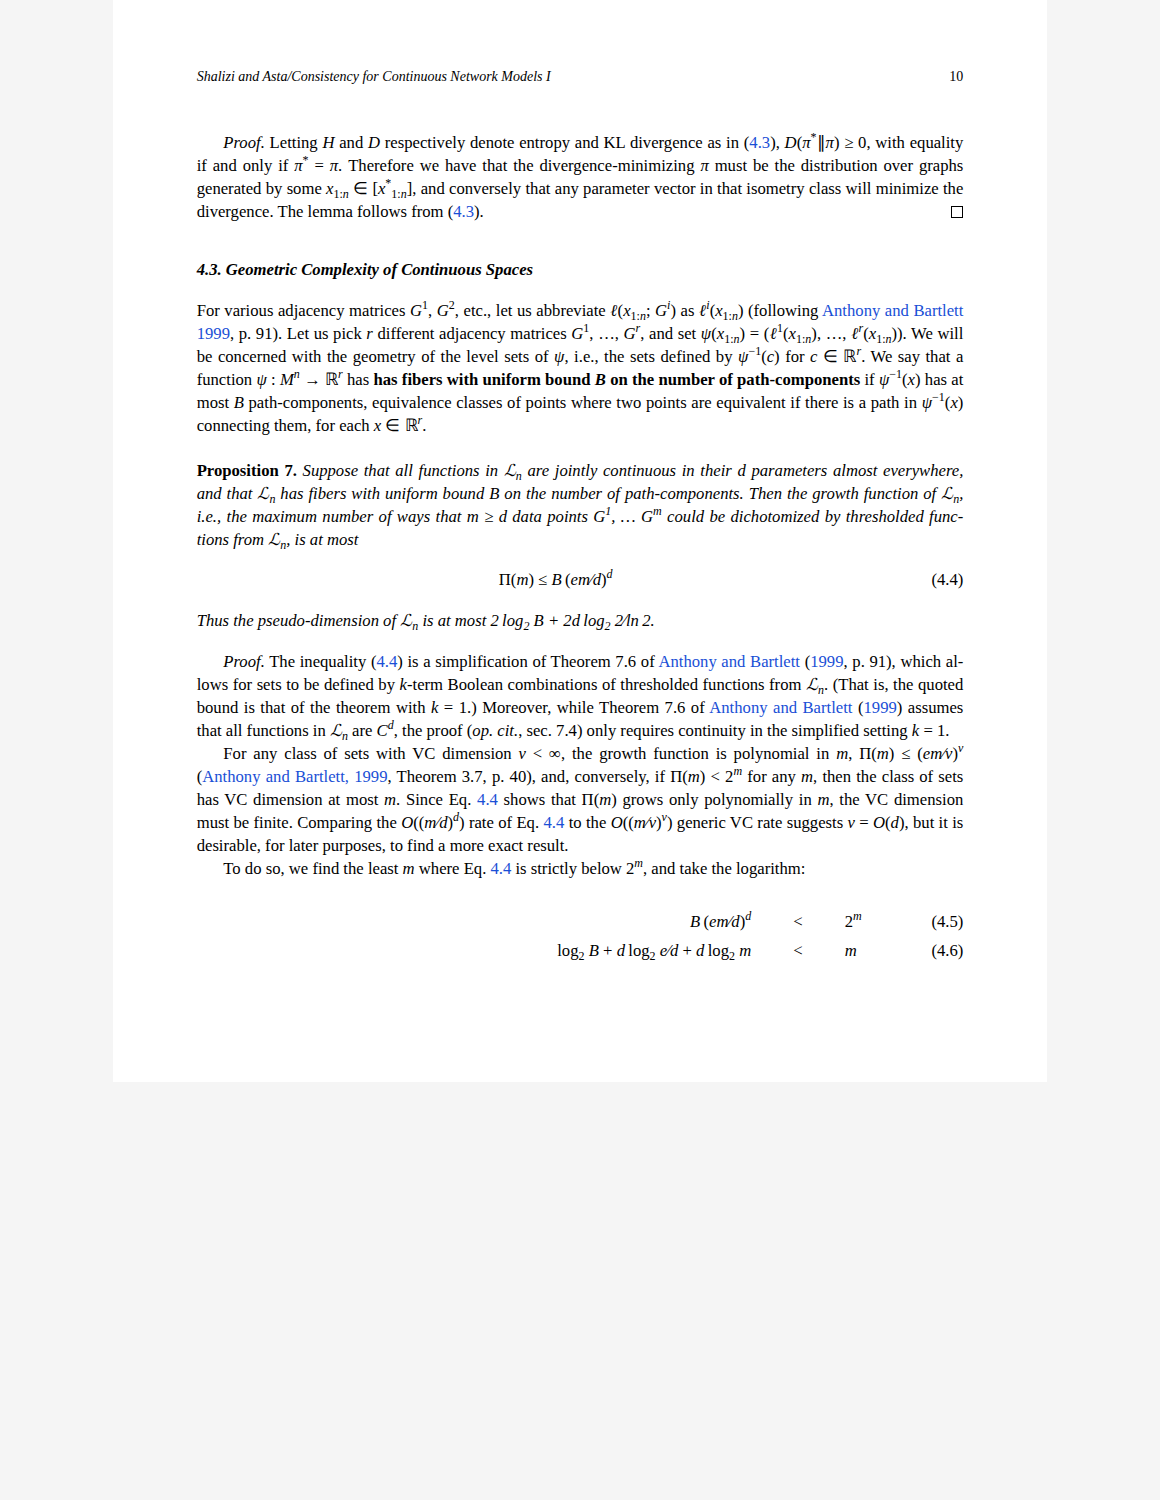Shalizi and Asta/Consistency for Continuous Network Models I 10
Proof. Letting H and D respectively denote entropy and KL divergence as in (4.3), D(π*∥π) ≥ 0, with equality if and only if π* = π. Therefore we have that the divergence-minimizing π must be the distribution over graphs generated by some x1:n ∈ [x*1:n], and conversely that any parameter vector in that isometry class will minimize the divergence. The lemma follows from (4.3).
4.3. Geometric Complexity of Continuous Spaces
For various adjacency matrices G1, G2, etc., let us abbreviate ℓ(x1:n; Gi) as ℓi(x1:n) (following Anthony and Bartlett 1999, p. 91). Let us pick r different adjacency matrices G1, …, Gr, and set ψ(x1:n) = (ℓ1(x1:n), …, ℓr(x1:n)). We will be concerned with the geometry of the level sets of ψ, i.e., the sets defined by ψ−1(c) for c ∈ ℝr. We say that a function ψ : Mn → ℝr has has fibers with uniform bound B on the number of path-components if ψ−1(x) has at most B path-components, equivalence classes of points where two points are equivalent if there is a path in ψ−1(x) connecting them, for each x ∈ ℝr.
Proposition 7. Suppose that all functions in ℒn are jointly continuous in their d parameters almost everywhere, and that ℒn has fibers with uniform bound B on the number of path-components. Then the growth function of ℒn, i.e., the maximum number of ways that m ≥ d data points G1, … Gm could be dichotomized by thresholded functions from ℒn, is at most
Π(m) ≤ B (em∕d)d
(4.4)
Thus the pseudo-dimension of ℒn is at most 2 log2 B + 2d log2 2∕ln 2.
Proof. The inequality (4.4) is a simplification of Theorem 7.6 of Anthony and Bartlett (1999, p. 91), which allows for sets to be defined by k-term Boolean combinations of thresholded functions from ℒn. (That is, the quoted bound is that of the theorem with k = 1.) Moreover, while Theorem 7.6 of Anthony and Bartlett (1999) assumes that all functions in ℒn are Cd, the proof (op. cit., sec. 7.4) only requires continuity in the simplified setting k = 1.
For any class of sets with VC dimension v < ∞, the growth function is polynomial in m, Π(m) ≤ (em∕v)v (Anthony and Bartlett, 1999, Theorem 3.7, p. 40), and, conversely, if Π(m) < 2m for any m, then the class of sets has VC dimension at most m. Since Eq. 4.4 shows that Π(m) grows only polynomially in m, the VC dimension must be finite. Comparing the O((m∕d)d) rate of Eq. 4.4 to the O((m∕v)v) generic VC rate suggests v = O(d), but it is desirable, for later purposes, to find a more exact result.
To do so, we find the least m where Eq. 4.4 is strictly below 2m, and take the logarithm:
| B ( em ∕ d ) d | < | 2 m | (4.5) |
| log 2 B + d log 2 e ∕ d + d log 2 m | < | m | (4.6) |